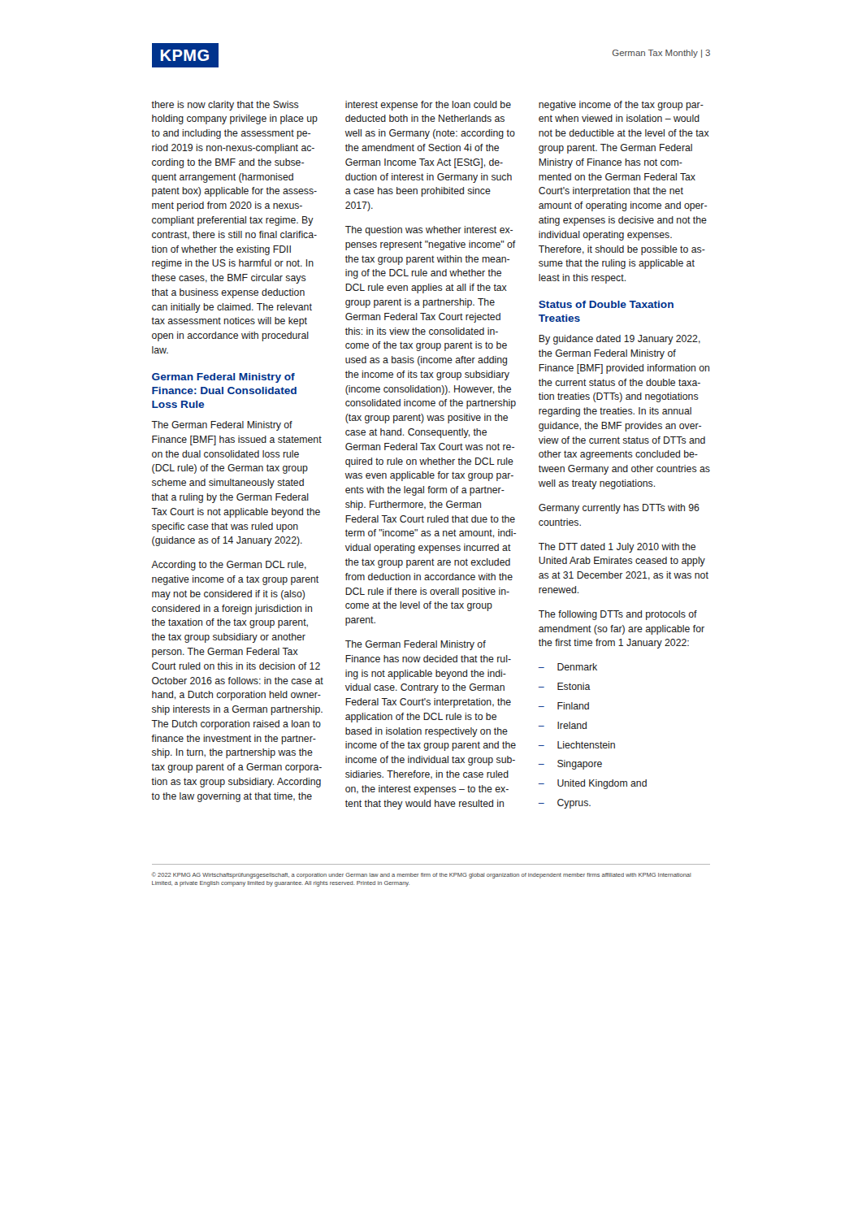KPMG
German Tax Monthly | 3
there is now clarity that the Swiss holding company privilege in place up to and including the assessment period 2019 is non-nexus-compliant according to the BMF and the subsequent arrangement (harmonised patent box) applicable for the assessment period from 2020 is a nexus-compliant preferential tax regime. By contrast, there is still no final clarification of whether the existing FDII regime in the US is harmful or not. In these cases, the BMF circular says that a business expense deduction can initially be claimed. The relevant tax assessment notices will be kept open in accordance with procedural law.
German Federal Ministry of Finance: Dual Consolidated Loss Rule
The German Federal Ministry of Finance [BMF] has issued a statement on the dual consolidated loss rule (DCL rule) of the German tax group scheme and simultaneously stated that a ruling by the German Federal Tax Court is not applicable beyond the specific case that was ruled upon (guidance as of 14 January 2022).
According to the German DCL rule, negative income of a tax group parent may not be considered if it is (also) considered in a foreign jurisdiction in the taxation of the tax group parent, the tax group subsidiary or another person. The German Federal Tax Court ruled on this in its decision of 12 October 2016 as follows: in the case at hand, a Dutch corporation held ownership interests in a German partnership. The Dutch corporation raised a loan to finance the investment in the partnership. In turn, the partnership was the tax group parent of a German corporation as tax group subsidiary. According to the law governing at that time, the interest expense for the loan could be deducted both in the Netherlands as well as in Germany (note: according to the amendment of Section 4i of the German Income Tax Act [EStG], deduction of interest in Germany in such a case has been prohibited since 2017).
The question was whether interest expenses represent "negative income" of the tax group parent within the meaning of the DCL rule and whether the DCL rule even applies at all if the tax group parent is a partnership. The German Federal Tax Court rejected this: in its view the consolidated income of the tax group parent is to be used as a basis (income after adding the income of its tax group subsidiary (income consolidation)). However, the consolidated income of the partnership (tax group parent) was positive in the case at hand. Consequently, the German Federal Tax Court was not required to rule on whether the DCL rule was even applicable for tax group parents with the legal form of a partnership. Furthermore, the German Federal Tax Court ruled that due to the term of "income" as a net amount, individual operating expenses incurred at the tax group parent are not excluded from deduction in accordance with the DCL rule if there is overall positive income at the level of the tax group parent.
The German Federal Ministry of Finance has now decided that the ruling is not applicable beyond the individual case. Contrary to the German Federal Tax Court's interpretation, the application of the DCL rule is to be based in isolation respectively on the income of the tax group parent and the income of the individual tax group subsidiaries. Therefore, in the case ruled on, the interest expenses – to the extent that they would have resulted in negative income of the tax group parent when viewed in isolation – would not be deductible at the level of the tax group parent. The German Federal Ministry of Finance has not commented on the German Federal Tax Court's interpretation that the net amount of operating income and operating expenses is decisive and not the individual operating expenses. Therefore, it should be possible to assume that the ruling is applicable at least in this respect.
Status of Double Taxation Treaties
By guidance dated 19 January 2022, the German Federal Ministry of Finance [BMF] provided information on the current status of the double taxation treaties (DTTs) and negotiations regarding the treaties. In its annual guidance, the BMF provides an overview of the current status of DTTs and other tax agreements concluded between Germany and other countries as well as treaty negotiations.
Germany currently has DTTs with 96 countries.
The DTT dated 1 July 2010 with the United Arab Emirates ceased to apply as at 31 December 2021, as it was not renewed.
The following DTTs and protocols of amendment (so far) are applicable for the first time from 1 January 2022:
Denmark
Estonia
Finland
Ireland
Liechtenstein
Singapore
United Kingdom and
Cyprus.
© 2022 KPMG AG Wirtschaftsprüfungsgesellschaft, a corporation under German law and a member firm of the KPMG global organization of independent member firms affiliated with KPMG International Limited, a private English company limited by guarantee. All rights reserved. Printed in Germany.